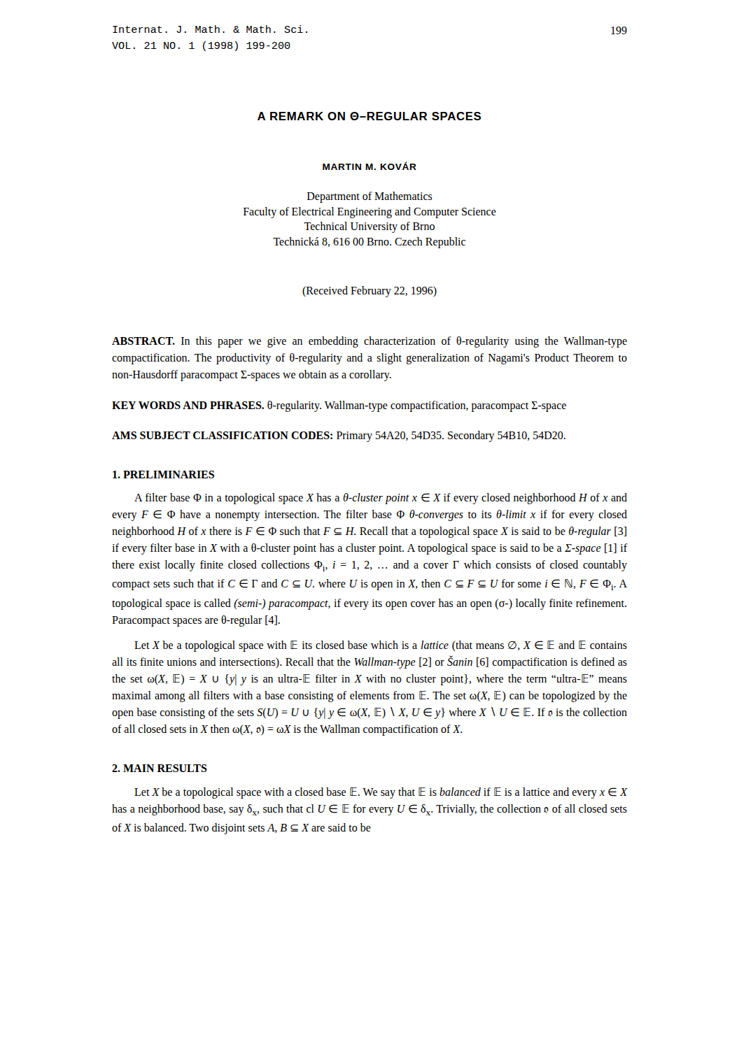Internat. J. Math. & Math. Sci. VOL. 21 NO. 1 (1998) 199-200
199
A REMARK ON Θ–REGULAR SPACES
MARTIN M. KOVÁR
Department of Mathematics
Faculty of Electrical Engineering and Computer Science
Technical University of Brno
Technická 8, 616 00 Brno. Czech Republic
(Received February 22, 1996)
ABSTRACT. In this paper we give an embedding characterization of θ-regularity using the Wallman-type compactification. The productivity of θ-regularity and a slight generalization of Nagami's Product Theorem to non-Hausdorff paracompact Σ-spaces we obtain as a corollary.
KEY WORDS AND PHRASES. θ-regularity. Wallman-type compactification, paracompact Σ-space
AMS SUBJECT CLASSIFICATION CODES: Primary 54A20, 54D35. Secondary 54B10, 54D20.
1. PRELIMINARIES
A filter base Φ in a topological space X has a θ-cluster point x ∈ X if every closed neighborhood H of x and every F ∈ Φ have a nonempty intersection. The filter base Φ θ-converges to its θ-limit x if for every closed neighborhood H of x there is F ∈ Φ such that F ⊆ H. Recall that a topological space X is said to be θ-regular [3] if every filter base in X with a θ-cluster point has a cluster point. A topological space is said to be a Σ-space [1] if there exist locally finite closed collections Φi, i = 1, 2, … and a cover Γ which consists of closed countably compact sets such that if C ∈ Γ and C ⊆ U. where U is open in X, then C ⊆ F ⊆ U for some i ∈ ℕ, F ∈ Φi. A topological space is called (semi-) paracompact, if every its open cover has an open (σ-) locally finite refinement. Paracompact spaces are θ-regular [4].
Let X be a topological space with 𝔼 its closed base which is a lattice (that means ∅, X ∈ 𝔼 and 𝔼 contains all its finite unions and intersections). Recall that the Wallman-type [2] or Šanin [6] compactification is defined as the set ω(X, 𝔼) = X ∪ {y| y is an ultra-𝔼 filter in X with no cluster point}, where the term “ultra-𝔼” means maximal among all filters with a base consisting of elements from 𝔼. The set ω(X, 𝔼) can be topologized by the open base consisting of the sets S(U) = U ∪ {y| y ∈ ω(X, 𝔼) ∖ X, U ∈ y} where X ∖ U ∈ 𝔼. If 𝔬 is the collection of all closed sets in X then ω(X, 𝔬) = ωX is the Wallman compactification of X.
2. MAIN RESULTS
Let X be a topological space with a closed base 𝔼. We say that 𝔼 is balanced if 𝔼 is a lattice and every x ∈ X has a neighborhood base, say δx, such that cl U ∈ 𝔼 for every U ∈ δx. Trivially, the collection 𝔬 of all closed sets of X is balanced. Two disjoint sets A, B ⊆ X are said to be